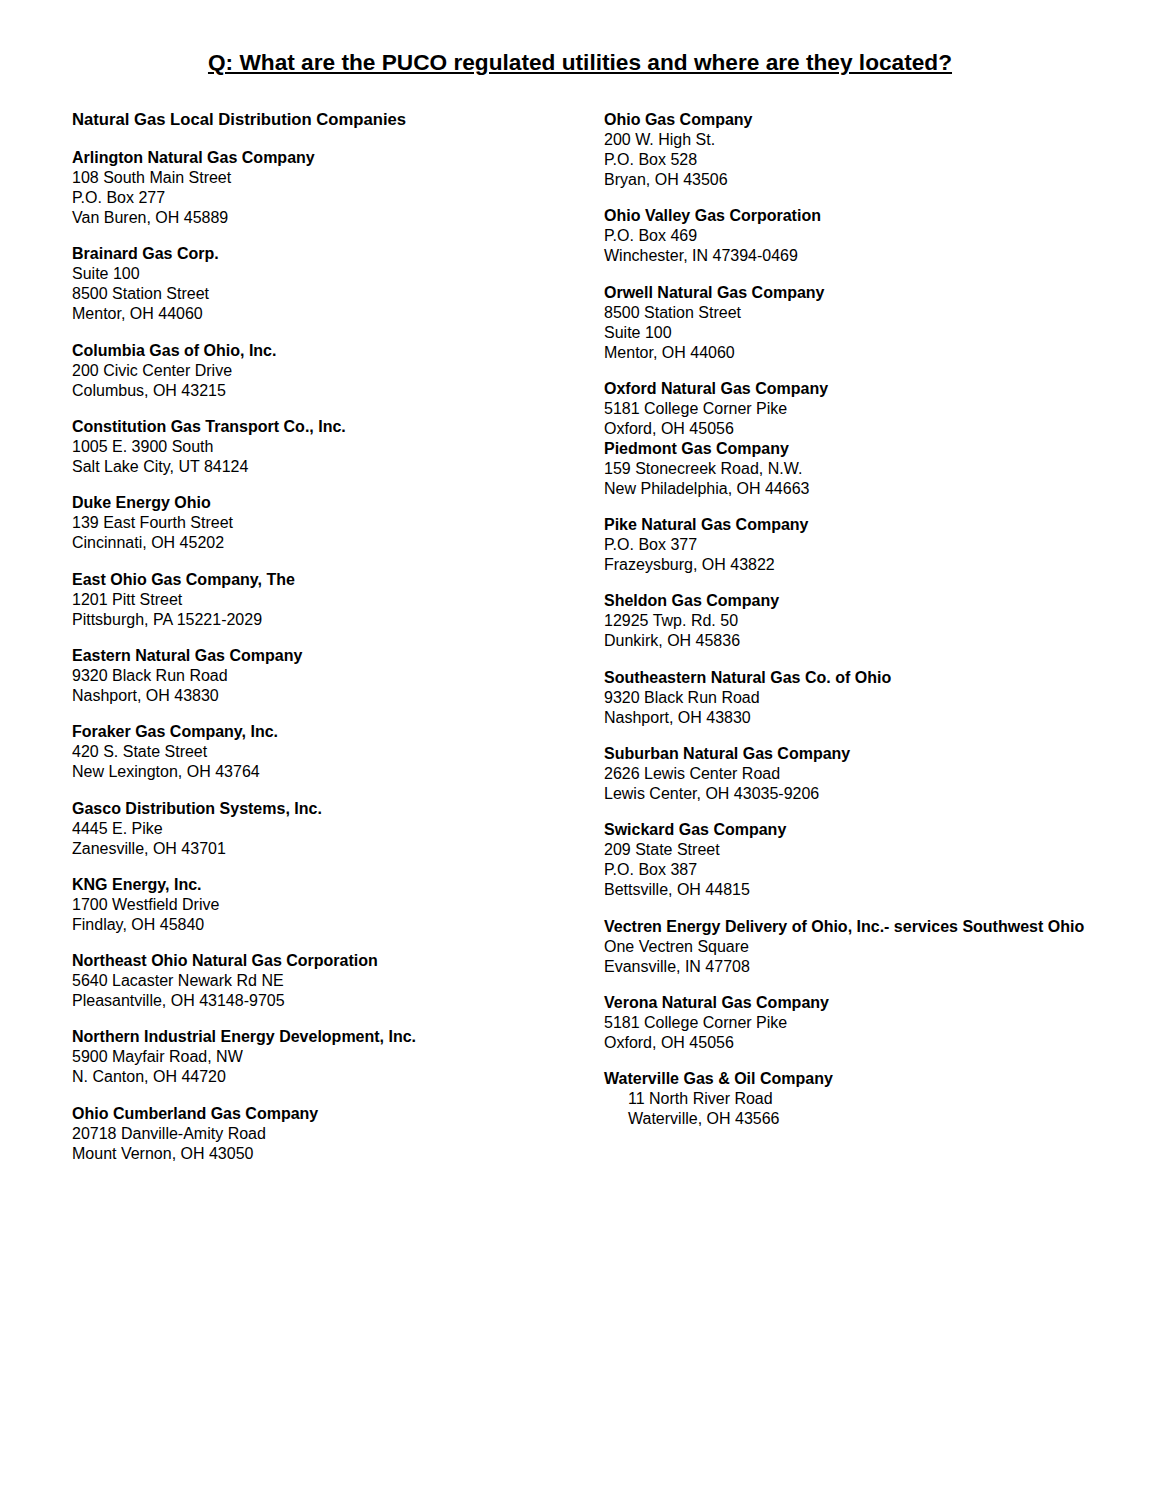Q: What are the PUCO regulated utilities and where are they located?
Natural Gas Local Distribution Companies
Arlington Natural Gas Company
108 South Main Street
P.O. Box 277
Van Buren, OH 45889
Brainard Gas Corp.
Suite 100
8500 Station Street
Mentor, OH 44060
Columbia Gas of Ohio, Inc.
200 Civic Center Drive
Columbus, OH 43215
Constitution Gas Transport Co., Inc.
1005 E. 3900 South
Salt Lake City, UT 84124
Duke Energy Ohio
139 East Fourth Street
Cincinnati, OH 45202
East Ohio Gas Company, The
1201 Pitt Street
Pittsburgh, PA 15221-2029
Eastern Natural Gas Company
9320 Black Run Road
Nashport, OH 43830
Foraker Gas Company, Inc.
420 S. State Street
New Lexington, OH 43764
Gasco Distribution Systems, Inc.
4445 E. Pike
Zanesville, OH 43701
KNG Energy, Inc.
1700 Westfield Drive
Findlay, OH 45840
Northeast Ohio Natural Gas Corporation
5640 Lacaster Newark Rd NE
Pleasantville, OH 43148-9705
Northern Industrial Energy Development, Inc.
5900 Mayfair Road, NW
N. Canton, OH 44720
Ohio Cumberland Gas Company
20718 Danville-Amity Road
Mount Vernon, OH 43050
Ohio Gas Company
200 W. High St.
P.O. Box 528
Bryan, OH 43506
Ohio Valley Gas Corporation
P.O. Box 469
Winchester, IN 47394-0469
Orwell Natural Gas Company
8500 Station Street
Suite 100
Mentor, OH 44060
Oxford Natural Gas Company
5181 College Corner Pike
Oxford, OH 45056
Piedmont Gas Company
159 Stonecreek Road, N.W.
New Philadelphia, OH 44663
Pike Natural Gas Company
P.O. Box 377
Frazeysburg, OH 43822
Sheldon Gas Company
12925 Twp. Rd. 50
Dunkirk, OH 45836
Southeastern Natural Gas Co. of Ohio
9320 Black Run Road
Nashport, OH 43830
Suburban Natural Gas Company
2626 Lewis Center Road
Lewis Center, OH 43035-9206
Swickard Gas Company
209 State Street
P.O. Box 387
Bettsville, OH 44815
Vectren Energy Delivery of Ohio, Inc.- services Southwest Ohio
One Vectren Square
Evansville, IN 47708
Verona Natural Gas Company
5181 College Corner Pike
Oxford, OH 45056
Waterville Gas & Oil Company
11 North River Road
Waterville, OH 43566